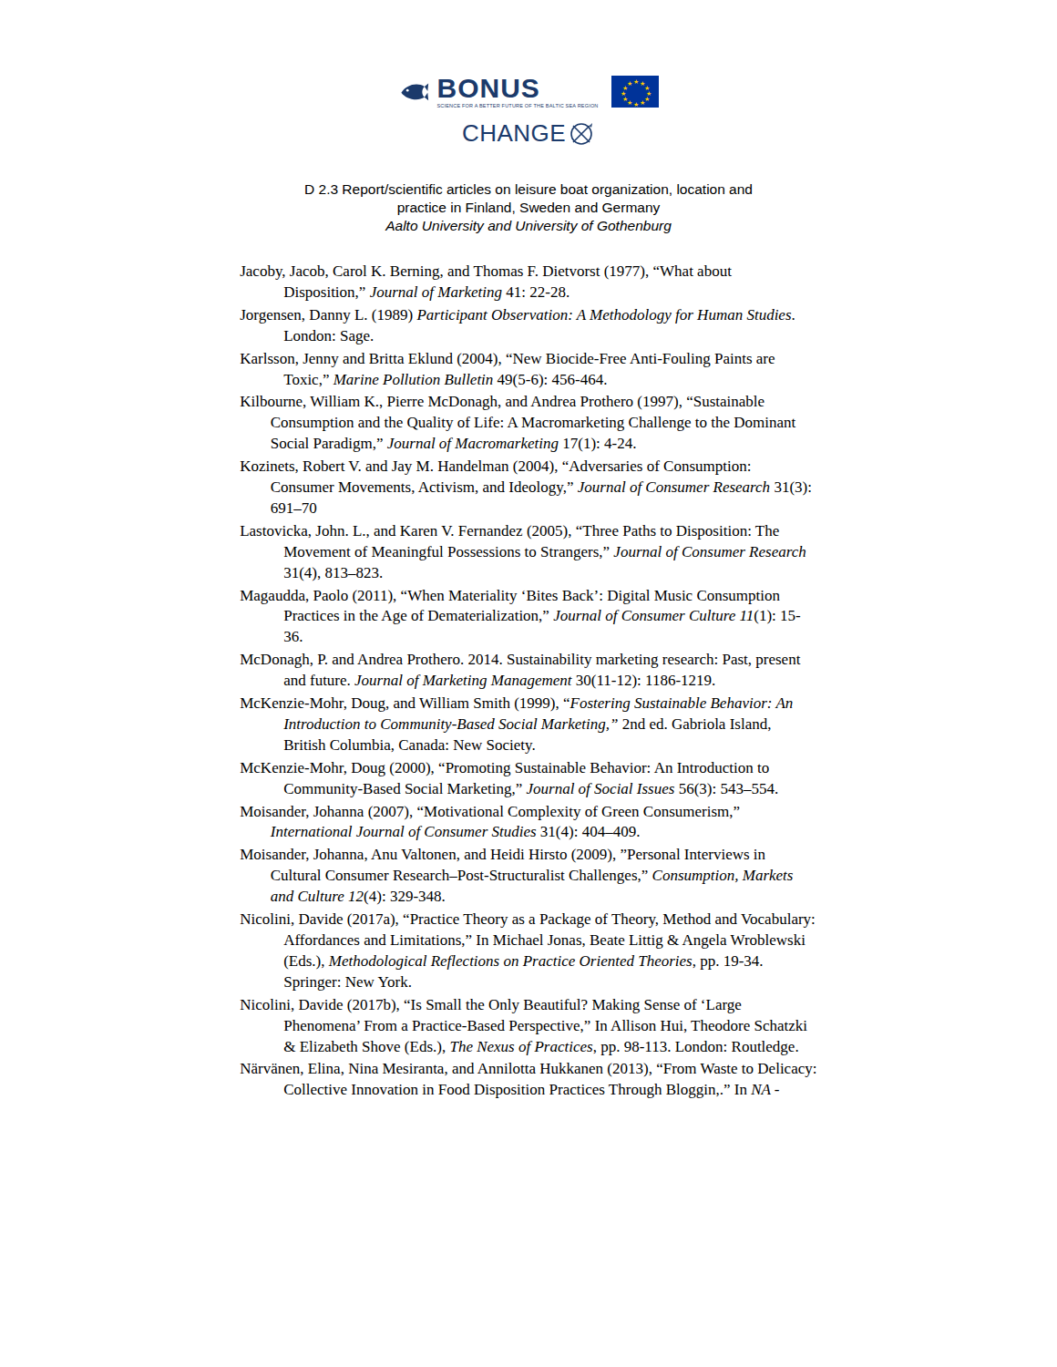BONUS SCIENCE FOR A BETTER FUTURE OF THE BALTIC SEA REGION ★ ★ ★ ★ ★ ★ ★ ★ ★ ★ ★ ★
CHANGE
D 2.3 Report/scientific articles on leisure boat organization, location and
practice in Finland, Sweden and Germany
Aalto University and University of Gothenburg
Jacoby, Jacob, Carol K. Berning, and Thomas F. Dietvorst (1977), “What about Disposition,” Journal of Marketing 41: 22-28.
Jorgensen, Danny L. (1989) Participant Observation: A Methodology for Human Studies. London: Sage.
Karlsson, Jenny and Britta Eklund (2004), “New Biocide-Free Anti-Fouling Paints are Toxic,” Marine Pollution Bulletin 49(5-6): 456-464.
Kilbourne, William K., Pierre McDonagh, and Andrea Prothero (1997), “Sustainable Consumption and the Quality of Life: A Macromarketing Challenge to the Dominant Social Paradigm,” Journal of Macromarketing 17(1): 4-24.
Kozinets, Robert V. and Jay M. Handelman (2004), “Adversaries of Consumption: Consumer Movements, Activism, and Ideology,” Journal of Consumer Research 31(3): 691–70
Lastovicka, John. L., and Karen V. Fernandez (2005), “Three Paths to Disposition: The Movement of Meaningful Possessions to Strangers,” Journal of Consumer Research 31(4), 813–823.
Magaudda, Paolo (2011), “When Materiality ‘Bites Back’: Digital Music Consumption Practices in the Age of Dematerialization,” Journal of Consumer Culture 11(1): 15-36.
McDonagh, P. and Andrea Prothero. 2014. Sustainability marketing research: Past, present and future. Journal of Marketing Management 30(11-12): 1186-1219.
McKenzie-Mohr, Doug, and William Smith (1999), “Fostering Sustainable Behavior: An Introduction to Community-Based Social Marketing,” 2nd ed. Gabriola Island, British Columbia, Canada: New Society.
McKenzie-Mohr, Doug (2000), “Promoting Sustainable Behavior: An Introduction to Community-Based Social Marketing,” Journal of Social Issues 56(3): 543–554.
Moisander, Johanna (2007), “Motivational Complexity of Green Consumerism,” International Journal of Consumer Studies 31(4): 404–409.
Moisander, Johanna, Anu Valtonen, and Heidi Hirsto (2009), ”Personal Interviews in Cultural Consumer Research–Post-Structuralist Challenges,” Consumption, Markets and Culture 12(4): 329-348.
Nicolini, Davide (2017a), “Practice Theory as a Package of Theory, Method and Vocabulary: Affordances and Limitations,” In Michael Jonas, Beate Littig & Angela Wroblewski (Eds.), Methodological Reflections on Practice Oriented Theories, pp. 19-34. Springer: New York.
Nicolini, Davide (2017b), “Is Small the Only Beautiful? Making Sense of ‘Large Phenomena’ From a Practice-Based Perspective,” In Allison Hui, Theodore Schatzki & Elizabeth Shove (Eds.), The Nexus of Practices, pp. 98-113. London: Routledge.
Närvänen, Elina, Nina Mesiranta, and Annilotta Hukkanen (2013), “From Waste to Delicacy: Collective Innovation in Food Disposition Practices Through Bloggin,.” In NA -